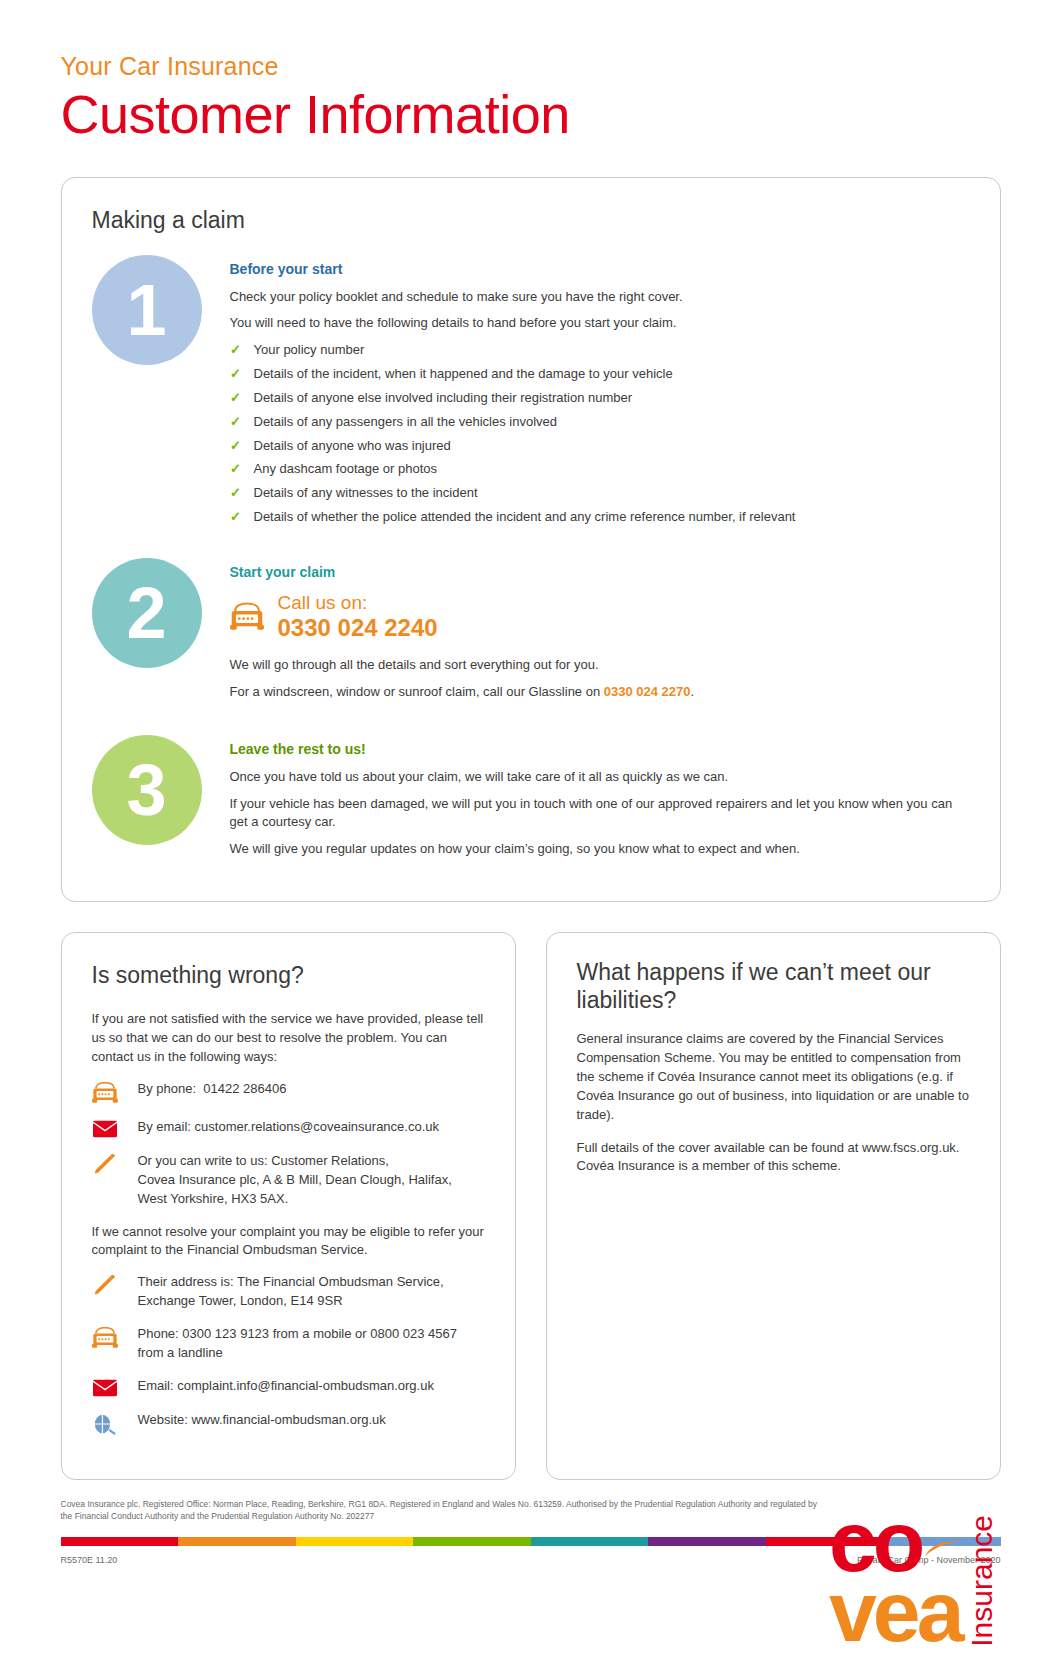Your Car Insurance
Customer Information
Making a claim
1
Before your start
Check your policy booklet and schedule to make sure you have the right cover.
You will need to have the following details to hand before you start your claim.
Your policy number
Details of the incident, when it happened and the damage to your vehicle
Details of anyone else involved including their registration number
Details of any passengers in all the vehicles involved
Details of anyone who was injured
Any dashcam footage or photos
Details of any witnesses to the incident
Details of whether the police attended the incident and any crime reference number, if relevant
2
Start your claim
Call us on: 0330 024 2240
We will go through all the details and sort everything out for you.
For a windscreen, window or sunroof claim, call our Glassline on 0330 024 2270.
3
Leave the rest to us!
Once you have told us about your claim, we will take care of it all as quickly as we can.
If your vehicle has been damaged, we will put you in touch with one of our approved repairers and let you know when you can get a courtesy car.
We will give you regular updates on how your claim’s going, so you know what to expect and when.
Is something wrong?
If you are not satisfied with the service we have provided, please tell us so that we can do our best to resolve the problem. You can contact us in the following ways:
By phone: 01422 286406
By email: customer.relations@coveainsurance.co.uk
Or you can write to us: Customer Relations,
Covea Insurance plc, A & B Mill, Dean Clough, Halifax, West Yorkshire, HX3 5AX.
If we cannot resolve your complaint you may be eligible to refer your complaint to the Financial Ombudsman Service.
Their address is: The Financial Ombudsman Service, Exchange Tower, London, E14 9SR
Phone: 0300 123 9123 from a mobile or 0800 023 4567 from a landline
Email: complaint.info@financial-ombudsman.org.uk
Website: www.financial-ombudsman.org.uk
What happens if we can’t meet our liabilities?
General insurance claims are covered by the Financial Services Compensation Scheme. You may be entitled to compensation from the scheme if Covéa Insurance cannot meet its obligations (e.g. if Covéa Insurance go out of business, into liquidation or are unable to trade).
Full details of the cover available can be found at www.fscs.org.uk. Covéa Insurance is a member of this scheme.
co vea
Insurance
Covea Insurance plc. Registered Office: Norman Place, Reading, Berkshire, RG1 8DA. Registered in England and Wales No. 613259. Authorised by the Prudential Regulation Authority and regulated by the Financial Conduct Authority and the Prudential Regulation Authority No. 202277
R5570E 11.20 Private Car Comp - November 2020